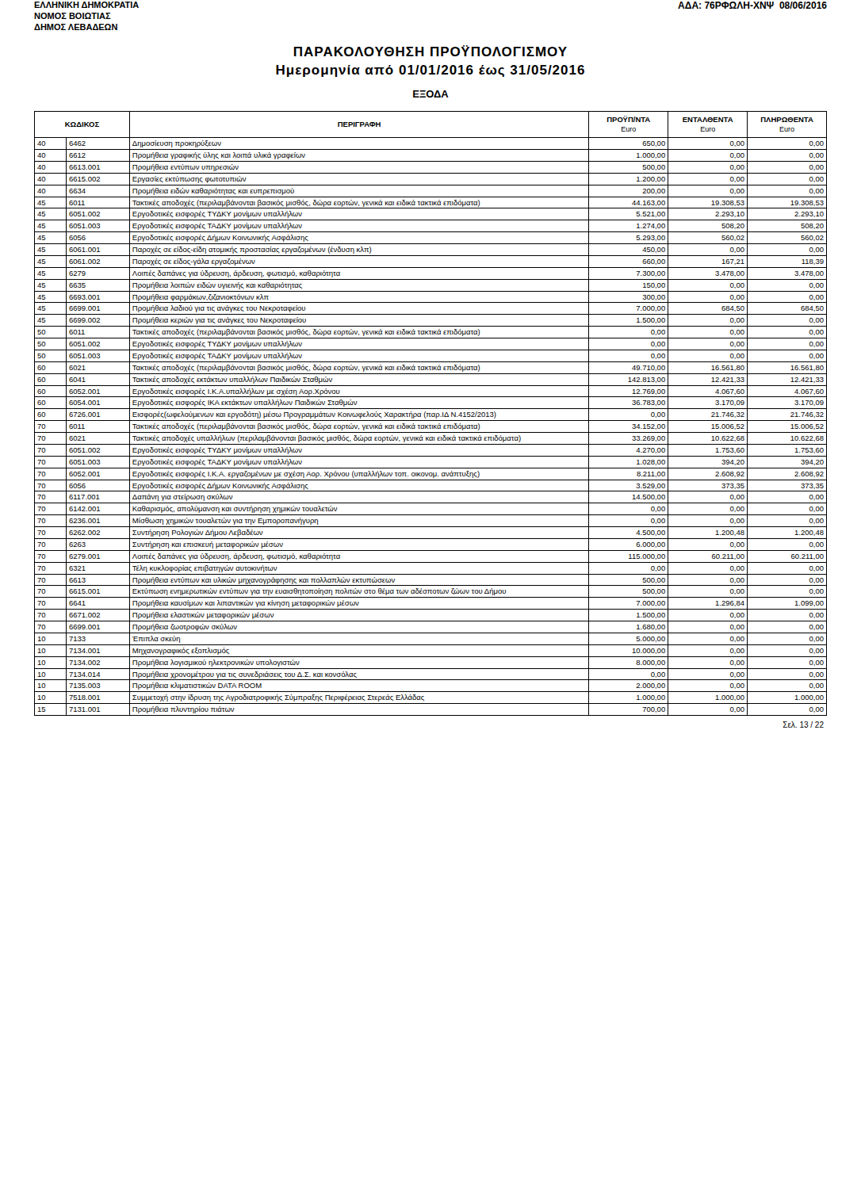ΕΛΛΗΝΙΚΗ ΔΗΜΟΚΡΑΤΙΑ
ΝΟΜΟΣ ΒΟΙΩΤΙΑΣ
ΔΗΜΟΣ ΛΕΒΑΔΕΩΝ
ΑΔΑ: 76ΡΦΩΛΗ-ΧΝΨ 08/06/2016
ΠΑΡΑΚΟΛΟΥΘΗΣΗ ΠΡΟΫΠΟΛΟΓΙΣΜΟΥ
Ημερομηνία από 01/01/2016 έως 31/05/2016
ΕΞΟΔΑ
| ΚΩΔΙΚΟΣ | ΠΕΡΙΓΡΑΦΗ | ΠΡΟΫΠ/ΝΤΑ Euro | ΕΝΤΑΛΘΕΝΤΑ Euro | ΠΛΗΡΩΘΕΝΤΑ Euro |
| --- | --- | --- | --- | --- |
| 40 | 6462 | Δημοσίευση προκηρύξεων | 650,00 | 0,00 | 0,00 |
| 40 | 6612 | Προμήθεια γραφικής ύλης και λοιπά υλικά γραφείων | 1.000,00 | 0,00 | 0,00 |
| 40 | 6613.001 | Προμήθεια εντύπων υπηρεσιών | 500,00 | 0,00 | 0,00 |
| 40 | 6615.002 | Εργασίες εκτύπωσης φωτοτυπιών | 1.200,00 | 0,00 | 0,00 |
| 40 | 6634 | Προμήθεια ειδών καθαριότητας και ευπρεπισμού | 200,00 | 0,00 | 0,00 |
| 45 | 6011 | Τακτικές αποδοχές (περιλαμβάνονται βασικός μισθός, δώρα εορτών, γενικά και ειδικά τακτικά επιδόματα) | 44.163,00 | 19.308,53 | 19.308,53 |
| 45 | 6051.002 | Εργοδοτικές εισφορές ΤΥΔΚΥ μονίμων υπαλλήλων | 5.521,00 | 2.293,10 | 2.293,10 |
| 45 | 6051.003 | Εργοδοτικές εισφορές ΤΑΔΚΥ μονίμων υπαλλήλων | 1.274,00 | 508,20 | 508,20 |
| 45 | 6056 | Εργοδοτικές εισφορές Δήμων Κοινωνικής Ασφάλισης | 5.293,00 | 560,02 | 560,02 |
| 45 | 6061.001 | Παροχές σε είδος-είδη ατομικής προστασίας εργαζομένων (ένδυση κλπ) | 450,00 | 0,00 | 0,00 |
| 45 | 6061.002 | Παροχές σε είδος-γάλα εργαζομένων | 660,00 | 167,21 | 118,39 |
| 45 | 6279 | Λοιπές δαπάνες για ύδρευση, άρδευση, φωτισμό, καθαριότητα | 7.300,00 | 3.478,00 | 3.478,00 |
| 45 | 6635 | Προμήθεια λοιπών ειδών υγιεινής και καθαριότητας | 150,00 | 0,00 | 0,00 |
| 45 | 6693.001 | Προμήθεια φαρμάκων,ζιζανιοκτόνων κλπ | 300,00 | 0,00 | 0,00 |
| 45 | 6699.001 | Προμήθεια λαδιού για τις ανάγκες του Νεκροταφείου | 7.000,00 | 684,50 | 684,50 |
| 45 | 6699.002 | Προμήθεια κεριών για τις ανάγκες του Νεκροταφείου | 1.500,00 | 0,00 | 0,00 |
| 50 | 6011 | Τακτικές αποδοχές (περιλαμβάνονται βασικός μισθός, δώρα εορτών, γενικά και ειδικά τακτικά επιδόματα) | 0,00 | 0,00 | 0,00 |
| 50 | 6051.002 | Εργοδοτικές εισφορές ΤΥΔΚΥ μονίμων υπαλλήλων | 0,00 | 0,00 | 0,00 |
| 50 | 6051.003 | Εργοδοτικές εισφορές ΤΑΔΚΥ μονίμων υπαλλήλων | 0,00 | 0,00 | 0,00 |
| 60 | 6021 | Τακτικές αποδοχές (περιλαμβάνονται βασικός μισθός, δώρα εορτών, γενικά και ειδικά τακτικά επιδόματα) | 49.710,00 | 16.561,80 | 16.561,80 |
| 60 | 6041 | Τακτικές αποδοχές εκτάκτων υπαλλήλων Παιδικών Σταθμών | 142.813,00 | 12.421,33 | 12.421,33 |
| 60 | 6052.001 | Εργοδοτικές εισφορές Ι.Κ.Α.υπαλλήλων με σχέση Αορ.Χρόνου | 12.769,00 | 4.067,60 | 4.067,60 |
| 60 | 6054.001 | Εργοδοτικές εισφορές ΙΚΑ εκτάκτων υπαλλήλων Παιδικών Σταθμών | 36.783,00 | 3.170,09 | 3.170,09 |
| 60 | 6726.001 | Εισφορές(ωφελούμενων και εργοδότη) μέσω Προγραμμάτων Κοινωφελούς Χαρακτήρα (παρ.ΙΔ Ν.4152/2013) | 0,00 | 21.746,32 | 21.746,32 |
| 70 | 6011 | Τακτικές αποδοχές (περιλαμβάνονται βασικός μισθός, δώρα εορτών, γενικά και ειδικά τακτικά επιδόματα) | 34.152,00 | 15.006,52 | 15.006,52 |
| 70 | 6021 | Τακτικές αποδοχές υπαλλήλων (περιλαμβάνονται βασικός μισθός, δώρα εορτών, γενικά και ειδικά τακτικά επιδόματα) | 33.269,00 | 10.622,68 | 10.622,68 |
| 70 | 6051.002 | Εργοδοτικές εισφορές ΤΥΔΚΥ μονίμων υπαλλήλων | 4.270,00 | 1.753,60 | 1.753,60 |
| 70 | 6051.003 | Εργοδοτικές εισφορές ΤΑΔΚΥ μονίμων υπαλλήλων | 1.028,00 | 394,20 | 394,20 |
| 70 | 6052.001 | Εργοδοτικές εισφορές Ι.Κ.Α. εργαζομένων με σχέση Αορ. Χρόνου (υπαλλήλων τοπ. οικονομ. ανάπτυξης) | 8.211,00 | 2.608,92 | 2.608,92 |
| 70 | 6056 | Εργοδοτικές εισφορές Δήμων Κοινωνικής Ασφάλισης | 3.529,00 | 373,35 | 373,35 |
| 70 | 6117.001 | Δαπάνη για στείρωση σκύλων | 14.500,00 | 0,00 | 0,00 |
| 70 | 6142.001 | Καθαρισμός, απολύμανση και συντήρηση χημικών τουαλετών | 0,00 | 0,00 | 0,00 |
| 70 | 6236.001 | Μίσθωση χημικών τουαλετών για την Εμποροπανήγυρη | 0,00 | 0,00 | 0,00 |
| 70 | 6262.002 | Συντήρηση Ρολογιών Δήμου Λεβαδέων | 4.500,00 | 1.200,48 | 1.200,48 |
| 70 | 6263 | Συντήρηση και επισκευή μεταφορικών μέσων | 6.000,00 | 0,00 | 0,00 |
| 70 | 6279.001 | Λοιπές δαπάνες για ύδρευση, άρδευση, φωτισμό, καθαριότητα | 115.000,00 | 60.211,00 | 60.211,00 |
| 70 | 6321 | Τέλη κυκλοφορίας επιβατηγών αυτοκινήτων | 0,00 | 0,00 | 0,00 |
| 70 | 6613 | Προμήθεια εντύπων και υλικών μηχανογράφησης και πολλαπλών εκτυπώσεων | 500,00 | 0,00 | 0,00 |
| 70 | 6615.001 | Εκτύπωση ενημερωτικών εντύπων για την ευαισθητοποίηση πολιτών στο θέμα των αδέσποτων ζώων του Δήμου | 500,00 | 0,00 | 0,00 |
| 70 | 6641 | Προμήθεια καυσίμων και λιπαντικών για κίνηση μεταφορικών μέσων | 7.000,00 | 1.296,84 | 1.099,00 |
| 70 | 6671.002 | Προμήθεια ελαστικών μεταφορικών μέσων | 1.500,00 | 0,00 | 0,00 |
| 70 | 6699.001 | Προμήθεια ζωοτροφών σκύλων | 1.680,00 | 0,00 | 0,00 |
| 10 | 7133 | Έπιπλα σκεύη | 5.000,00 | 0,00 | 0,00 |
| 10 | 7134.001 | Μηχανογραφικός εξοπλισμός | 10.000,00 | 0,00 | 0,00 |
| 10 | 7134.002 | Προμήθεια λογισμικού ηλεκτρονικών υπολογιστών | 8.000,00 | 0,00 | 0,00 |
| 10 | 7134.014 | Προμήθεια χρονομέτρου για τις συνεδριάσεις του Δ.Σ. και κονσόλας | 0,00 | 0,00 | 0,00 |
| 10 | 7135.003 | Προμήθεια κλιματιστικών DATA ROOM | 2.000,00 | 0,00 | 0,00 |
| 10 | 7518.001 | Συμμετοχή στην ίδρυση της Αγροδιατροφικής Σύμπραξης Περιφέρειας Στερεάς Ελλάδας | 1.000,00 | 1.000,00 | 1.000,00 |
| 15 | 7131.001 | Προμήθεια πλυντηρίου πιάτων | 700,00 | 0,00 | 0,00 |
Σελ. 13 / 22